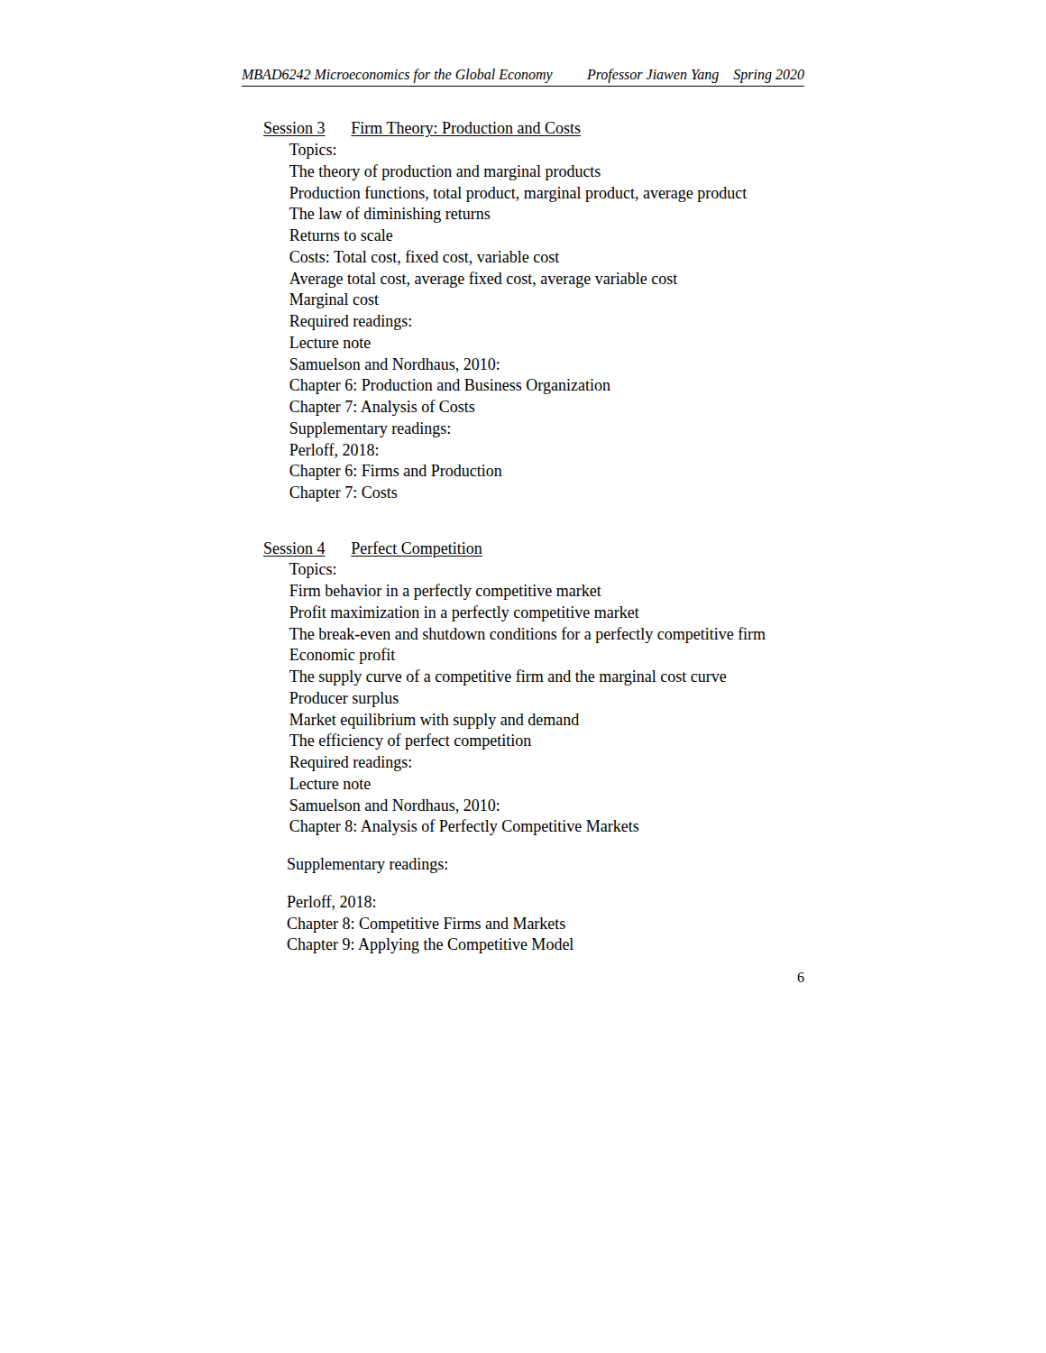MBAD6242 Microeconomics for the Global Economy Professor Jiawen Yang Spring 2020
Session 3 Firm Theory: Production and Costs
Topics:
The theory of production and marginal products
Production functions, total product, marginal product, average product
The law of diminishing returns
Returns to scale
Costs: Total cost, fixed cost, variable cost
Average total cost, average fixed cost, average variable cost
Marginal cost
Required readings:
Lecture note
Samuelson and Nordhaus, 2010:
Chapter 6: Production and Business Organization
Chapter 7: Analysis of Costs
Supplementary readings:
Perloff, 2018:
Chapter 6: Firms and Production
Chapter 7: Costs
Session 4 Perfect Competition
Topics:
Firm behavior in a perfectly competitive market
Profit maximization in a perfectly competitive market
The break-even and shutdown conditions for a perfectly competitive firm
Economic profit
The supply curve of a competitive firm and the marginal cost curve
Producer surplus
Market equilibrium with supply and demand
The efficiency of perfect competition
Required readings:
Lecture note
Samuelson and Nordhaus, 2010:
Chapter 8: Analysis of Perfectly Competitive Markets
Supplementary readings:
Perloff, 2018:
Chapter 8: Competitive Firms and Markets
Chapter 9: Applying the Competitive Model
6